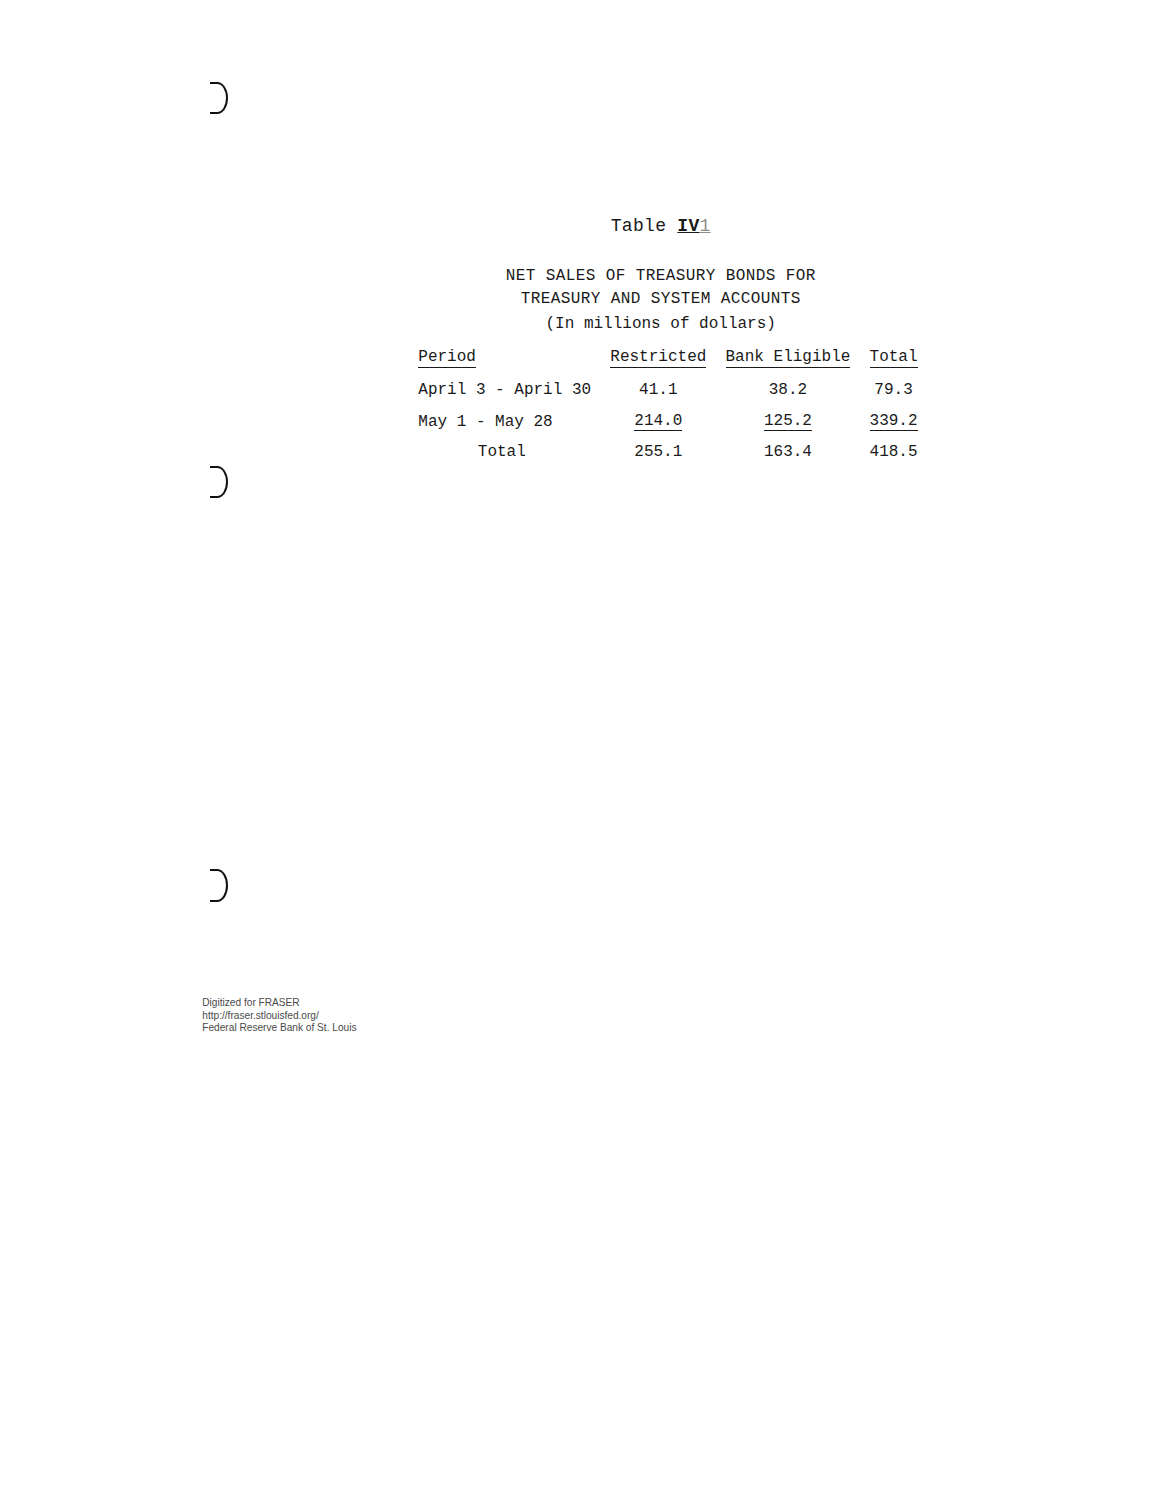Table IV 1
NET SALES OF TREASURY BONDS FOR TREASURY AND SYSTEM ACCOUNTS
(In millions of dollars)
| Period | Restricted | Bank Eligible | Total |
| --- | --- | --- | --- |
| April 3 - April 30 | 41.1 | 38.2 | 79.3 |
| May 1 - May 28 | 214.0 | 125.2 | 339.2 |
| Total | 255.1 | 163.4 | 418.5 |
Digitized for FRASER
http://fraser.stlouisfed.org/
Federal Reserve Bank of St. Louis